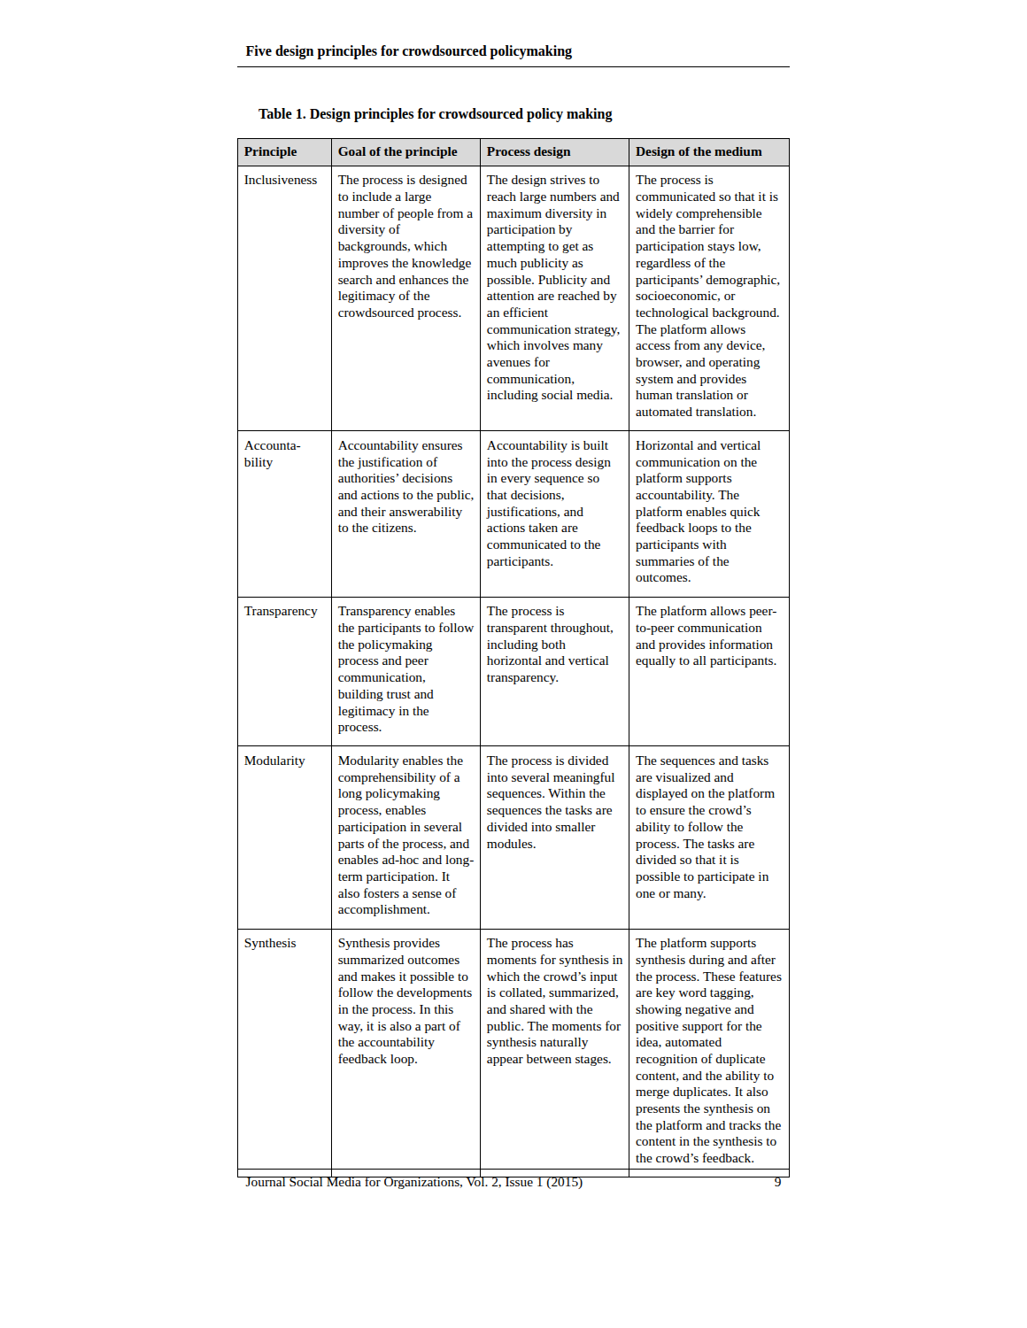Five design principles for crowdsourced policymaking
Table 1. Design principles for crowdsourced policy making
| Principle | Goal of the principle | Process design | Design of the medium |
| --- | --- | --- | --- |
| Inclusiveness | The process is designed to include a large number of people from a diversity of backgrounds, which improves the knowledge search and enhances the legitimacy of the crowdsourced process. | The design strives to reach large numbers and maximum diversity in participation by attempting to get as much publicity as possible. Publicity and attention are reached by an efficient communication strategy, which involves many avenues for communication, including social media. | The process is communicated so that it is widely comprehensible and the barrier for participation stays low, regardless of the participants’ demographic, socioeconomic, or technological background. The platform allows access from any device, browser, and operating system and provides human translation or automated translation. |
| Accounta- bility | Accountability ensures the justification of authorities’ decisions and actions to the public, and their answerability to the citizens. | Accountability is built into the process design in every sequence so that decisions, justifications, and actions taken are communicated to the participants. | Horizontal and vertical communication on the platform supports accountability. The platform enables quick feedback loops to the participants with summaries of the outcomes. |
| Transparency | Transparency enables the participants to follow the policymaking process and peer communication, building trust and legitimacy in the process. | The process is transparent throughout, including both horizontal and vertical transparency. | The platform allows peer-to-peer communication and provides information equally to all participants. |
| Modularity | Modularity enables the comprehensibility of a long policymaking process, enables participation in several parts of the process, and enables ad-hoc and long-term participation. It also fosters a sense of accomplishment. | The process is divided into several meaningful sequences. Within the sequences the tasks are divided into smaller modules. | The sequences and tasks are visualized and displayed on the platform to ensure the crowd’s ability to follow the process. The tasks are divided so that it is possible to participate in one or many. |
| Synthesis | Synthesis provides summarized outcomes and makes it possible to follow the developments in the process. In this way, it is also a part of the accountability feedback loop. | The process has moments for synthesis in which the crowd’s input is collated, summarized, and shared with the public. The moments for synthesis naturally appear between stages. | The platform supports synthesis during and after the process. These features are key word tagging, showing negative and positive support for the idea, automated recognition of duplicate content, and the ability to merge duplicates. It also presents the synthesis on the platform and tracks the content in the synthesis to the crowd’s feedback. |
Journal Social Media for Organizations, Vol. 2, Issue 1 (2015)
9